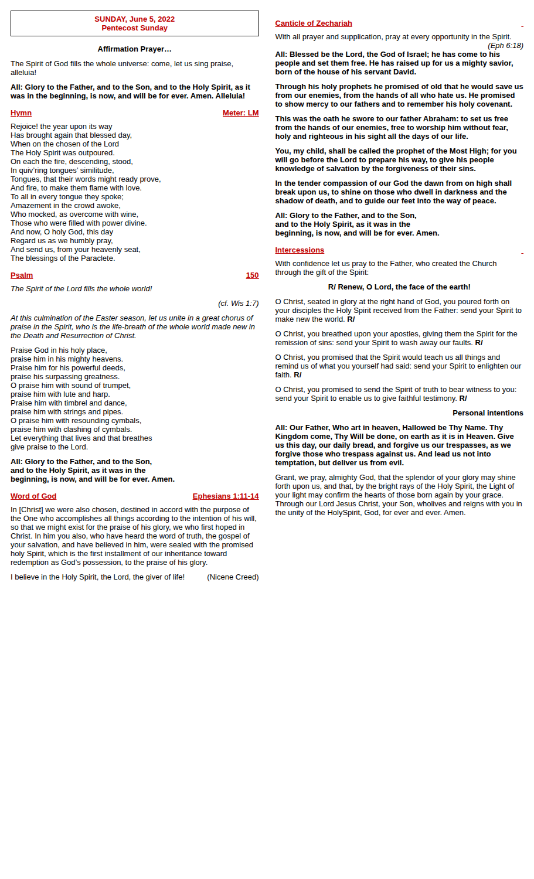SUNDAY, June 5, 2022
Pentecost Sunday
Affirmation Prayer…
The Spirit of God fills the whole universe: come, let us sing praise, alleluia!
All: Glory to the Father, and to the Son, and to the Holy Spirit, as it was in the beginning, is now, and will be for ever. Amen. Alleluia!
Hymn Meter: LM
Rejoice! the year upon its way
Has brought again that blessed day,
When on the chosen of the Lord
The Holy Spirit was outpoured.
On each the fire, descending, stood,
In quiv’ring tongues’ similitude,
Tongues, that their words might ready prove,
And fire, to make them flame with love.
To all in every tongue they spoke;
Amazement in the crowd awoke,
Who mocked, as overcome with wine,
Those who were filled with power divine.
And now, O holy God, this day
Regard us as we humbly pray,
And send us, from your heavenly seat,
The blessings of the Paraclete.
Psalm 150
The Spirit of the Lord fills the whole world!
(cf. Wis 1:7)
At this culmination of the Easter season, let us unite in a great chorus of praise in the Spirit, who is the life-breath of the whole world made new in the Death and Resurrection of Christ.
Praise God in his holy place,
praise him in his mighty heavens.
Praise him for his powerful deeds,
praise his surpassing greatness.
O praise him with sound of trumpet,
praise him with lute and harp.
Praise him with timbrel and dance,
praise him with strings and pipes.
O praise him with resounding cymbals,
praise him with clashing of cymbals.
Let everything that lives and that breathes
give praise to the Lord.
All: Glory to the Father, and to the Son,
and to the Holy Spirit, as it was in the
beginning, is now, and will be for ever. Amen.
Word of God Ephesians 1:11-14
In [Christ] we were also chosen, destined in accord with the purpose of the One who accomplishes all things according to the intention of his will, so that we might exist for the praise of his glory, we who first hoped in Christ. In him you also, who have heard the word of truth, the gospel of your salvation, and have believed in him, were sealed with the promised holy Spirit, which is the first installment of our inheritance toward redemption as God’s possession, to the praise of his glory.
I believe in the Holy Spirit, the Lord, the giver of life! (Nicene Creed)
Canticle of Zechariah
With all prayer and supplication, pray at every opportunity in the Spirit. (Eph 6:18)
All: Blessed be the Lord, the God of Israel; he has come to his people and set them free. He has raised up for us a mighty savior, born of the house of his servant David.
Through his holy prophets he promised of old that he would save us from our enemies, from the hands of all who hate us. He promised to show mercy to our fathers and to remember his holy covenant.
This was the oath he swore to our father Abraham: to set us free from the hands of our enemies, free to worship him without fear, holy and righteous in his sight all the days of our life.
You, my child, shall be called the prophet of the Most High; for you will go before the Lord to prepare his way, to give his people knowledge of salvation by the forgiveness of their sins.
In the tender compassion of our God the dawn from on high shall break upon us, to shine on those who dwell in darkness and the shadow of death, and to guide our feet into the way of peace.
All: Glory to the Father, and to the Son,
and to the Holy Spirit, as it was in the
beginning, is now, and will be for ever. Amen.
Intercessions
With confidence let us pray to the Father, who created the Church through the gift of the Spirit:
R/ Renew, O Lord, the face of the earth!
O Christ, seated in glory at the right hand of God, you poured forth on your disciples the Holy Spirit received from the Father: send your Spirit to make new the world. R/
O Christ, you breathed upon your apostles, giving them the Spirit for the remission of sins: send your Spirit to wash away our faults. R/
O Christ, you promised that the Spirit would teach us all things and remind us of what you yourself had said: send your Spirit to enlighten our faith. R/
O Christ, you promised to send the Spirit of truth to bear witness to you: send your Spirit to enable us to give faithful testimony. R/
Personal intentions
All: Our Father, Who art in heaven, Hallowed be Thy Name. Thy Kingdom come, Thy Will be done, on earth as it is in Heaven. Give us this day, our daily bread, and forgive us our trespasses, as we forgive those who trespass against us. And lead us not into temptation, but deliver us from evil.
Grant, we pray, almighty God, that the splendor of your glory may shine forth upon us, and that, by the bright rays of the Holy Spirit, the Light of your light may confirm the hearts of those born again by your grace. Through our Lord Jesus Christ, your Son, wholives and reigns with you in the unity of the HolySpirit, God, for ever and ever. Amen.